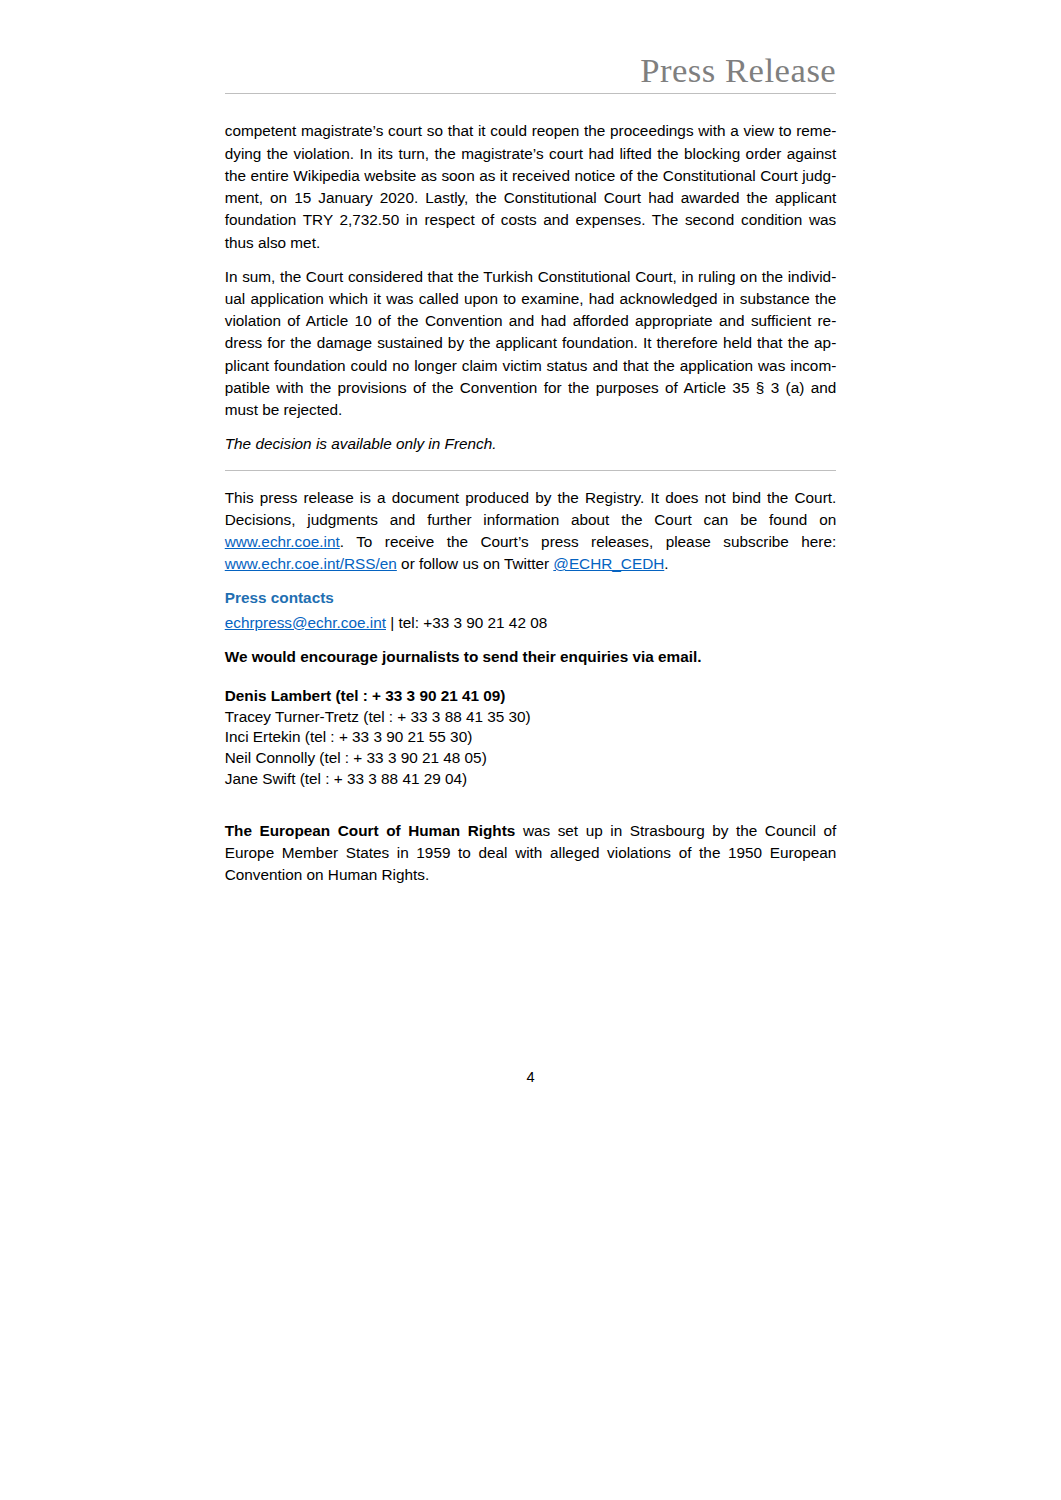Press Release
competent magistrate’s court so that it could reopen the proceedings with a view to remedying the violation. In its turn, the magistrate’s court had lifted the blocking order against the entire Wikipedia website as soon as it received notice of the Constitutional Court judgment, on 15 January 2020. Lastly, the Constitutional Court had awarded the applicant foundation TRY 2,732.50 in respect of costs and expenses. The second condition was thus also met.
In sum, the Court considered that the Turkish Constitutional Court, in ruling on the individual application which it was called upon to examine, had acknowledged in substance the violation of Article 10 of the Convention and had afforded appropriate and sufficient redress for the damage sustained by the applicant foundation. It therefore held that the applicant foundation could no longer claim victim status and that the application was incompatible with the provisions of the Convention for the purposes of Article 35 § 3 (a) and must be rejected.
The decision is available only in French.
This press release is a document produced by the Registry. It does not bind the Court. Decisions, judgments and further information about the Court can be found on www.echr.coe.int. To receive the Court’s press releases, please subscribe here: www.echr.coe.int/RSS/en or follow us on Twitter @ECHR_CEDH.
Press contacts
echrpress@echr.coe.int | tel: +33 3 90 21 42 08
We would encourage journalists to send their enquiries via email.
Denis Lambert (tel : + 33 3 90 21 41 09)
Tracey Turner-Tretz (tel : + 33 3 88 41 35 30)
Inci Ertekin (tel : + 33 3 90 21 55 30)
Neil Connolly (tel : + 33 3 90 21 48 05)
Jane Swift (tel : + 33 3 88 41 29 04)
The European Court of Human Rights was set up in Strasbourg by the Council of Europe Member States in 1959 to deal with alleged violations of the 1950 European Convention on Human Rights.
4